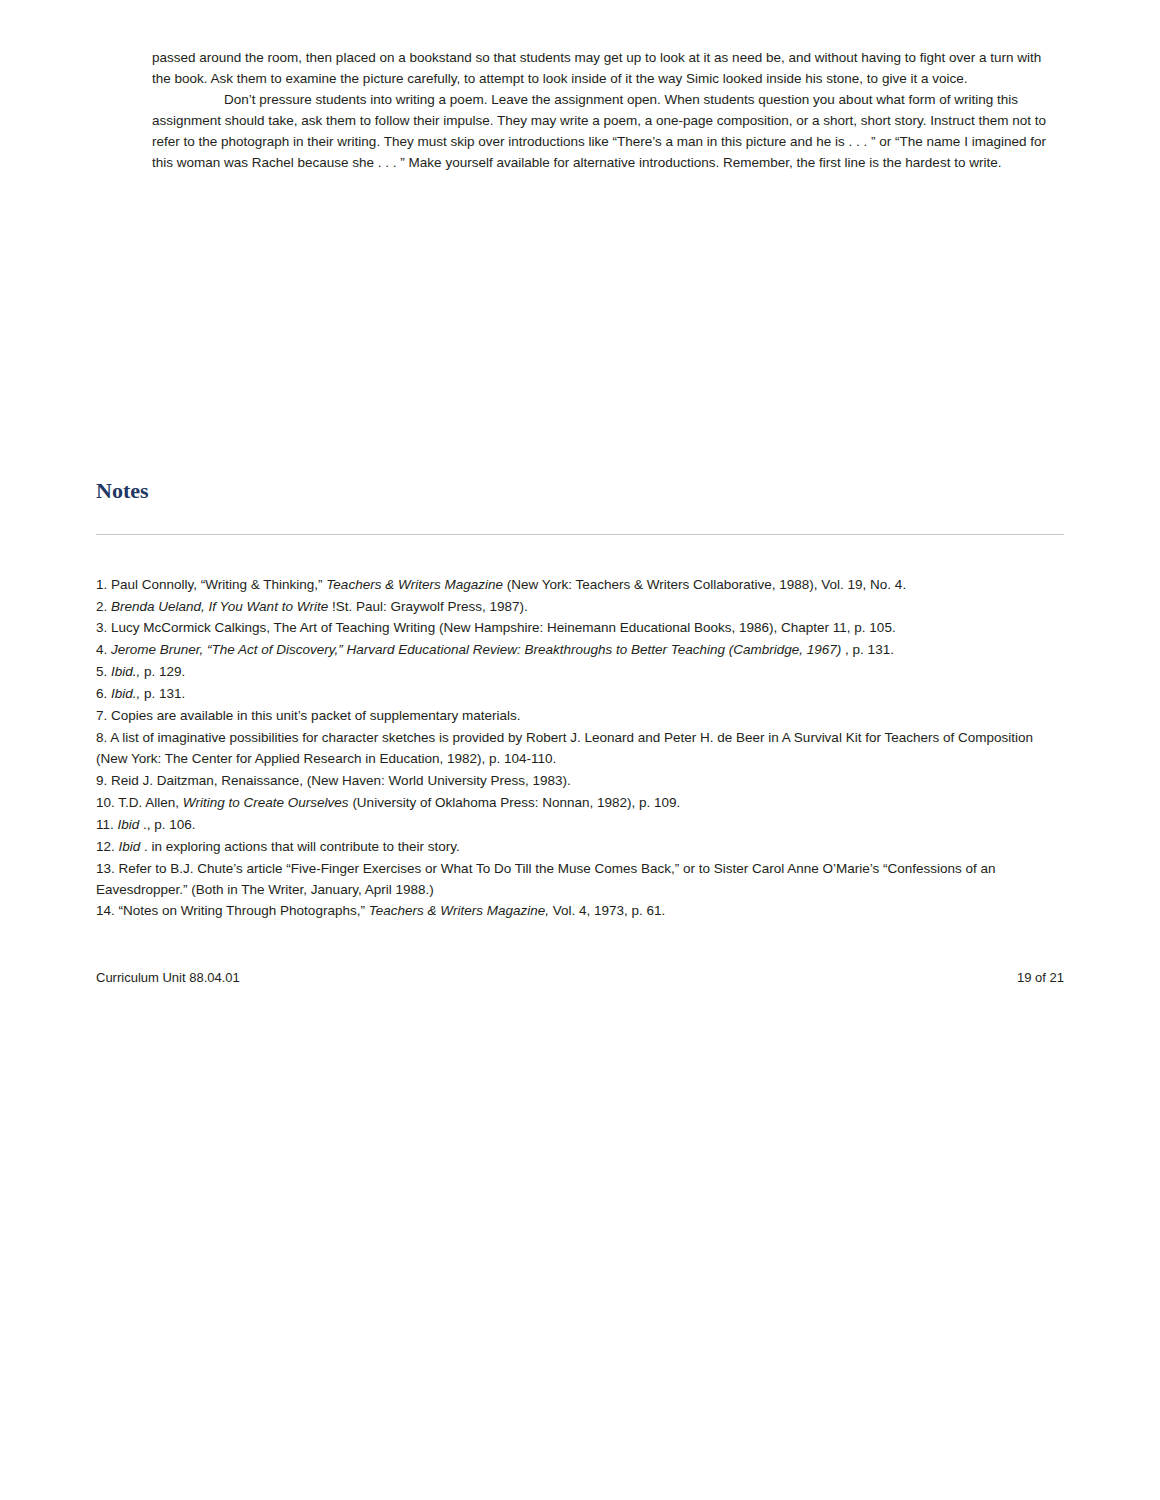passed around the room, then placed on a bookstand so that students may get up to look at it as need be, and without having to fight over a turn with the book. Ask them to examine the picture carefully, to attempt to look inside of it the way Simic looked inside his stone, to give it a voice.
Don’t pressure students into writing a poem. Leave the assignment open. When students question you about what form of writing this assignment should take, ask them to follow their impulse. They may write a poem, a one-page composition, or a short, short story. Instruct them not to refer to the photograph in their writing. They must skip over introductions like “There’s a man in this picture and he is . . . ” or “The name I imagined for this woman was Rachel because she . . . ” Make yourself available for alternative introductions. Remember, the first line is the hardest to write.
Notes
1. Paul Connolly, “Writing & Thinking,” Teachers & Writers Magazine (New York: Teachers & Writers Collaborative, 1988), Vol. 19, No. 4.
2. Brenda Ueland, If You Want to Write !St. Paul: Graywolf Press, 1987).
3. Lucy McCormick Calkings, The Art of Teaching Writing (New Hampshire: Heinemann Educational Books, 1986), Chapter 11, p. 105.
4. Jerome Bruner, “The Act of Discovery,” Harvard Educational Review: Breakthroughs to Better Teaching (Cambridge, 1967) , p. 131.
5. Ibid., p. 129.
6. Ibid., p. 131.
7. Copies are available in this unit’s packet of supplementary materials.
8. A list of imaginative possibilities for character sketches is provided by Robert J. Leonard and Peter H. de Beer in A Survival Kit for Teachers of Composition (New York: The Center for Applied Research in Education, 1982), p. 104-110.
9. Reid J. Daitzman, Renaissance, (New Haven: World University Press, 1983).
10. T.D. Allen, Writing to Create Ourselves (University of Oklahoma Press: Nonnan, 1982), p. 109.
11. Ibid ., p. 106.
12. Ibid . in exploring actions that will contribute to their story.
13. Refer to B.J. Chute’s article “Five-Finger Exercises or What To Do Till the Muse Comes Back,” or to Sister Carol Anne O’Marie’s “Confessions of an Eavesdropper.” (Both in The Writer, January, April 1988.)
14. “Notes on Writing Through Photographs,” Teachers & Writers Magazine, Vol. 4, 1973, p. 61.
Curriculum Unit 88.04.01 19 of 21